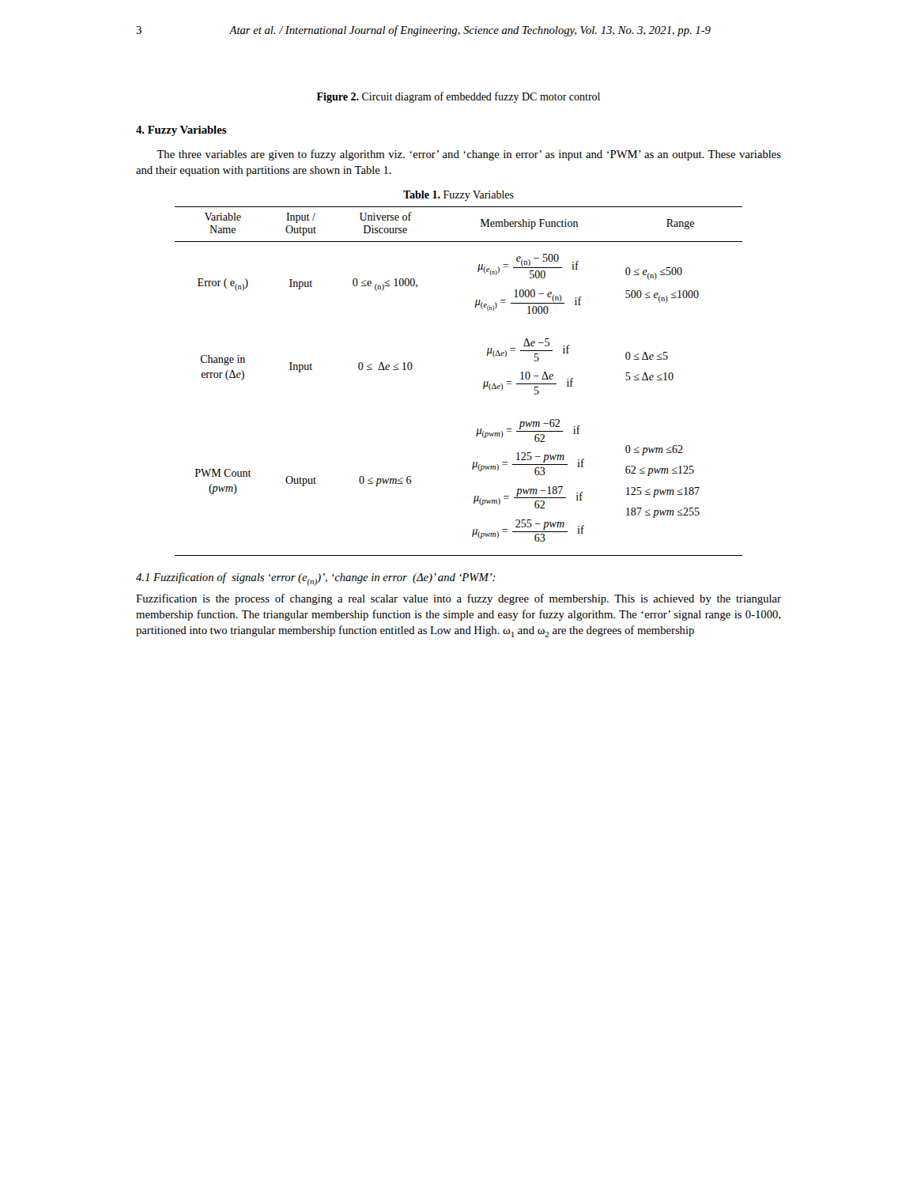3 Atar et al. / International Journal of Engineering, Science and Technology, Vol. 13, No. 3, 2021, pp. 1-9
Figure 2. Circuit diagram of embedded fuzzy DC motor control
4. Fuzzy Variables
The three variables are given to fuzzy algorithm viz. ‘error’ and ‘change in error’ as input and ‘PWM’ as an output. These variables and their equation with partitions are shown in Table 1.
Table 1. Fuzzy Variables
| Variable Name | Input / Output | Universe of Discourse | Membership Function | Range |
| --- | --- | --- | --- | --- |
| Error ( e (n) ) | Input | 0 ≤e (n) ≤ 1000, | μ ( e (n) ) = e (n) − 500 500 if μ ( e (n) ) = 1000 − e (n) 1000 if | 0 ≤ e (n) ≤500 500 ≤ e (n) ≤1000 |
| Change in error (Δ e ) | Input | 0 ≤ Δ e ≤ 10 | μ (Δ e ) = Δ e −5 5 if μ (Δ e ) = 10 − Δ e 5 if | 0 ≤ Δ e ≤5 5 ≤ Δ e ≤10 |
| PWM Count ( pwm ) | Output | 0 ≤ pwm ≤ 6 | μ ( pwm ) = pwm −62 62 if μ ( pwm ) = 125 − pwm 63 if μ ( pwm ) = pwm −187 62 if μ ( pwm ) = 255 − pwm 63 if | 0 ≤ pwm ≤62 62 ≤ pwm ≤125 125 ≤ pwm ≤187 187 ≤ pwm ≤255 |
4.1 Fuzzification of signals ‘error (e(n))’, ‘change in error (Δe)’ and ‘PWM’:
Fuzzification is the process of changing a real scalar value into a fuzzy degree of membership. This is achieved by the triangular membership function. The triangular membership function is the simple and easy for fuzzy algorithm. The ‘error’ signal range is 0-1000, partitioned into two triangular membership function entitled as Low and High. ω1 and ω2 are the degrees of membership